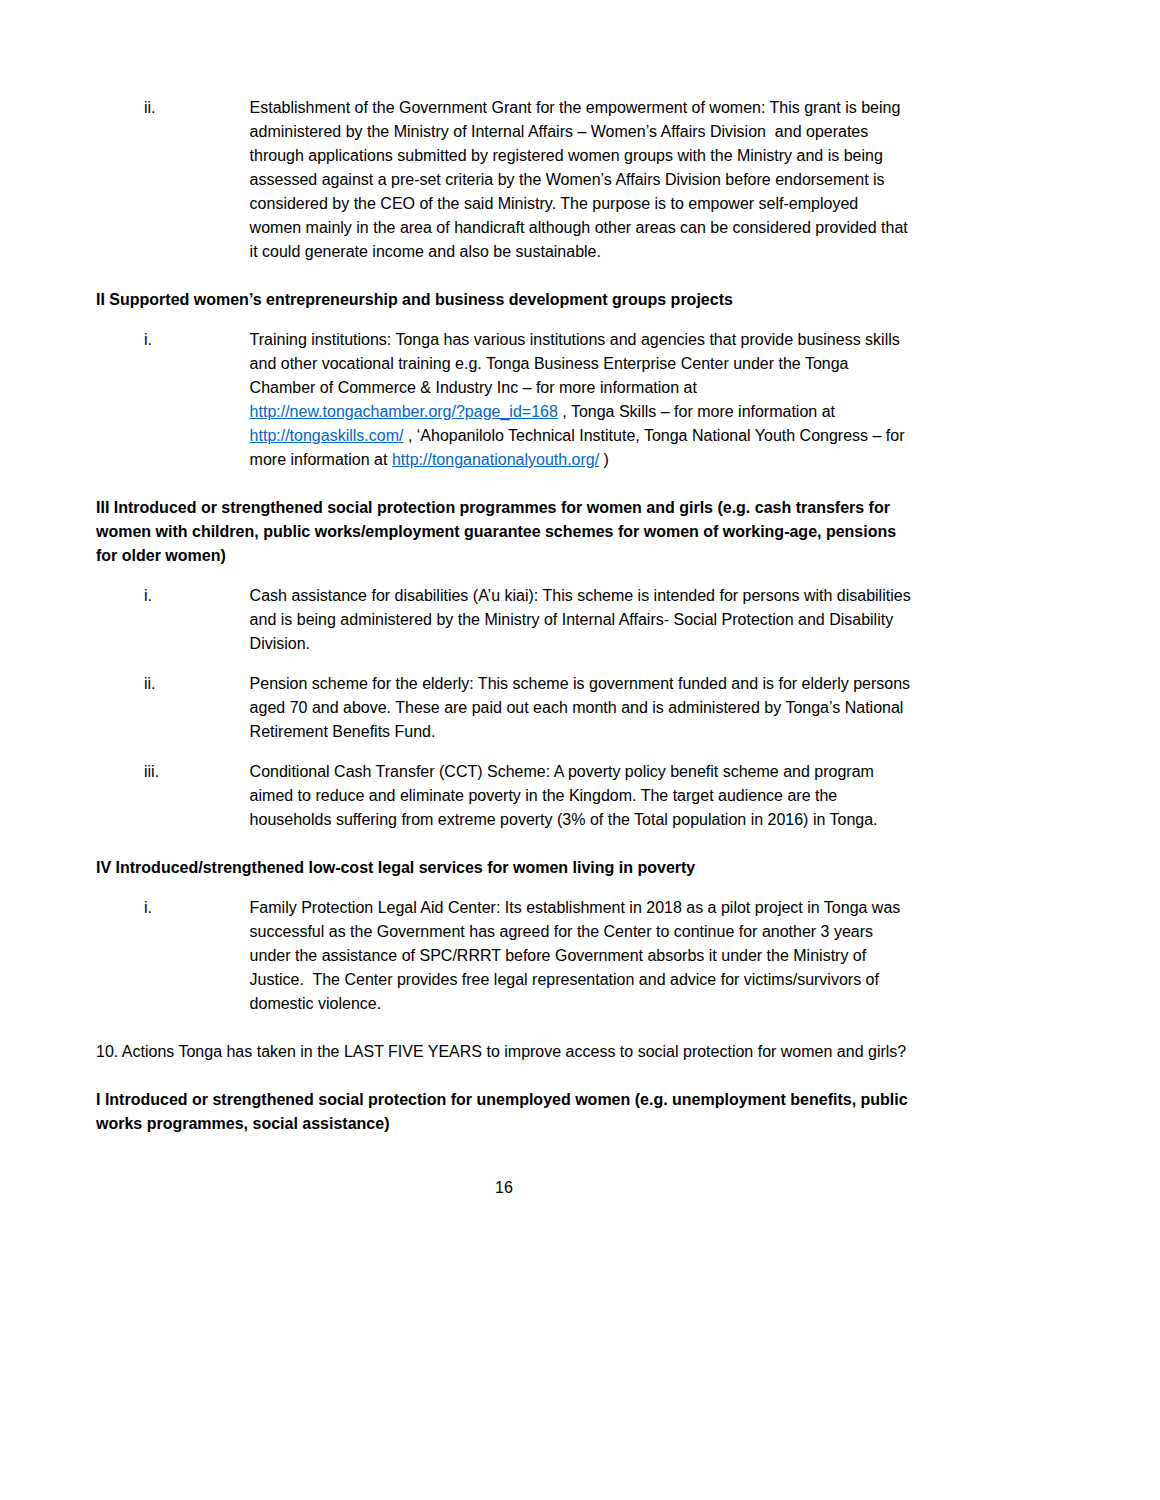ii.
Establishment of the Government Grant for the empowerment of women: This grant is being administered by the Ministry of Internal Affairs – Women’s Affairs Division and operates through applications submitted by registered women groups with the Ministry and is being assessed against a pre-set criteria by the Women’s Affairs Division before endorsement is considered by the CEO of the said Ministry. The purpose is to empower self-employed women mainly in the area of handicraft although other areas can be considered provided that it could generate income and also be sustainable.
II Supported women’s entrepreneurship and business development groups projects
i.
Training institutions: Tonga has various institutions and agencies that provide business skills and other vocational training e.g. Tonga Business Enterprise Center under the Tonga Chamber of Commerce & Industry Inc – for more information at http://new.tongachamber.org/?page_id=168 , Tonga Skills – for more information at http://tongaskills.com/ , ‘Ahopanilolo Technical Institute, Tonga National Youth Congress – for more information at http://tonganationalyouth.org/ )
III Introduced or strengthened social protection programmes for women and girls (e.g. cash transfers for women with children, public works/employment guarantee schemes for women of working-age, pensions for older women)
i.
Cash assistance for disabilities (A’u kiai): This scheme is intended for persons with disabilities and is being administered by the Ministry of Internal Affairs- Social Protection and Disability Division.
ii.
Pension scheme for the elderly: This scheme is government funded and is for elderly persons aged 70 and above. These are paid out each month and is administered by Tonga’s National Retirement Benefits Fund.
iii.
Conditional Cash Transfer (CCT) Scheme: A poverty policy benefit scheme and program aimed to reduce and eliminate poverty in the Kingdom. The target audience are the households suffering from extreme poverty (3% of the Total population in 2016) in Tonga.
IV Introduced/strengthened low-cost legal services for women living in poverty
i.
Family Protection Legal Aid Center: Its establishment in 2018 as a pilot project in Tonga was successful as the Government has agreed for the Center to continue for another 3 years under the assistance of SPC/RRRT before Government absorbs it under the Ministry of Justice. The Center provides free legal representation and advice for victims/survivors of domestic violence.
10. Actions Tonga has taken in the LAST FIVE YEARS to improve access to social protection for women and girls?
I Introduced or strengthened social protection for unemployed women (e.g. unemployment benefits, public works programmes, social assistance)
16